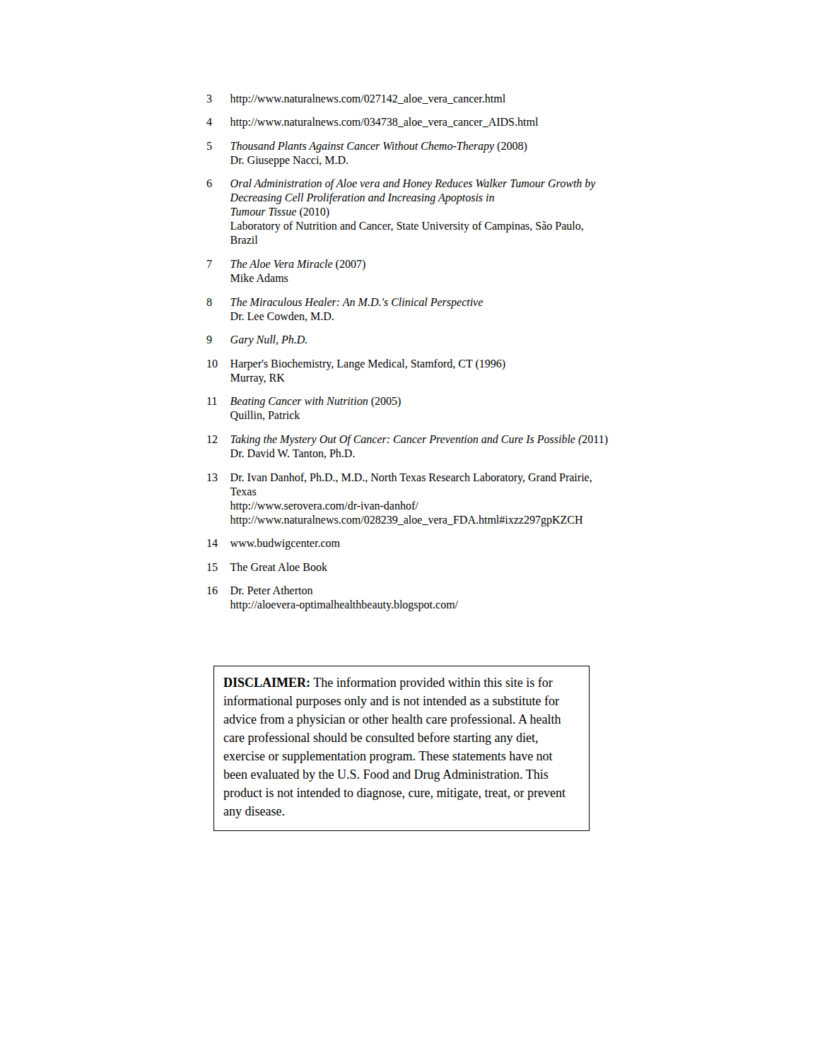3 http://www.naturalnews.com/027142_aloe_vera_cancer.html
4 http://www.naturalnews.com/034738_aloe_vera_cancer_AIDS.html
5 Thousand Plants Against Cancer Without Chemo-Therapy (2008) Dr. Giuseppe Nacci, M.D.
6 Oral Administration of Aloe vera and Honey Reduces Walker Tumour Growth by Decreasing Cell Proliferation and Increasing Apoptosis in Tumour Tissue (2010) Laboratory of Nutrition and Cancer, State University of Campinas, São Paulo, Brazil
7 The Aloe Vera Miracle (2007) Mike Adams
8 The Miraculous Healer: An M.D.'s Clinical Perspective Dr. Lee Cowden, M.D.
9 Gary Null, Ph.D.
10 Harper's Biochemistry, Lange Medical, Stamford, CT (1996) Murray, RK
11 Beating Cancer with Nutrition (2005) Quillin, Patrick
12 Taking the Mystery Out Of Cancer: Cancer Prevention and Cure Is Possible (2011) Dr. David W. Tanton, Ph.D.
13 Dr. Ivan Danhof, Ph.D., M.D., North Texas Research Laboratory, Grand Prairie, Texas http://www.serovera.com/dr-ivan-danhof/ http://www.naturalnews.com/028239_aloe_vera_FDA.html#ixzz297gpKZCH
14 www.budwigcenter.com
15 The Great Aloe Book
16 Dr. Peter Atherton http://aloevera-optimalhealthbeauty.blogspot.com/
DISCLAIMER: The information provided within this site is for informational purposes only and is not intended as a substitute for advice from a physician or other health care professional. A health care professional should be consulted before starting any diet, exercise or supplementation program. These statements have not been evaluated by the U.S. Food and Drug Administration. This product is not intended to diagnose, cure, mitigate, treat, or prevent any disease.